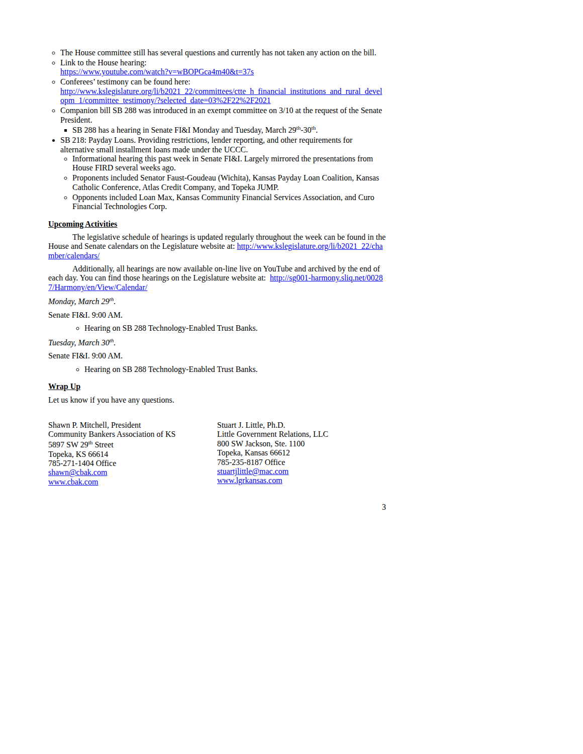The House committee still has several questions and currently has not taken any action on the bill.
Link to the House hearing:
https://www.youtube.com/watch?v=wBOPGca4m40&t=37s
Conferees’ testimony can be found here:
http://www.kslegislature.org/li/b2021_22/committees/ctte_h_financial_institutions_and_rural_developm_1/committee_testimony/?selected_date=03%2F22%2F2021
Companion bill SB 288 was introduced in an exempt committee on 3/10 at the request of the Senate President.
SB 288 has a hearing in Senate FI&I Monday and Tuesday, March 29th-30th.
SB 218: Payday Loans. Providing restrictions, lender reporting, and other requirements for alternative small installment loans made under the UCCC.
Informational hearing this past week in Senate FI&I. Largely mirrored the presentations from House FIRD several weeks ago.
Proponents included Senator Faust-Goudeau (Wichita), Kansas Payday Loan Coalition, Kansas Catholic Conference, Atlas Credit Company, and Topeka JUMP.
Opponents included Loan Max, Kansas Community Financial Services Association, and Curo Financial Technologies Corp.
Upcoming Activities
The legislative schedule of hearings is updated regularly throughout the week can be found in the House and Senate calendars on the Legislature website at: http://www.kslegislature.org/li/b2021_22/chamber/calendars/
Additionally, all hearings are now available on-line live on YouTube and archived by the end of each day. You can find those hearings on the Legislature website at: http://sg001-harmony.sliq.net/00287/Harmony/en/View/Calendar/
Monday, March 29th.
Senate FI&I. 9:00 AM.
Hearing on SB 288 Technology-Enabled Trust Banks.
Tuesday, March 30th.
Senate FI&I. 9:00 AM.
Hearing on SB 288 Technology-Enabled Trust Banks.
Wrap Up
Let us know if you have any questions.
| Shawn P. Mitchell, President Community Bankers Association of KS 5897 SW 29 th Street Topeka, KS 66614 785-271-1404 Office shawn@cbak.com www.cbak.com | Stuart J. Little, Ph.D. Little Government Relations, LLC 800 SW Jackson, Ste. 1100 Topeka, Kansas 66612 785-235-8187 Office stuartjlittle@mac.com www.lgrkansas.com |
3